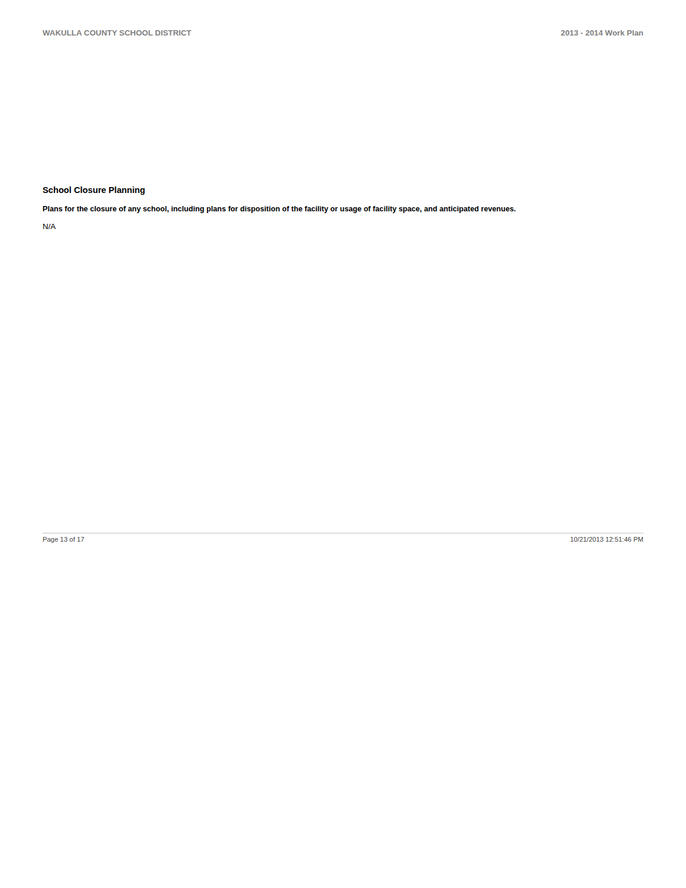WAKULLA COUNTY SCHOOL DISTRICT
2013 - 2014 Work Plan
School Closure Planning
Plans for the closure of any school, including plans for disposition of the facility or usage of facility space, and anticipated revenues.
N/A
Page 13 of 17
10/21/2013 12:51:46 PM